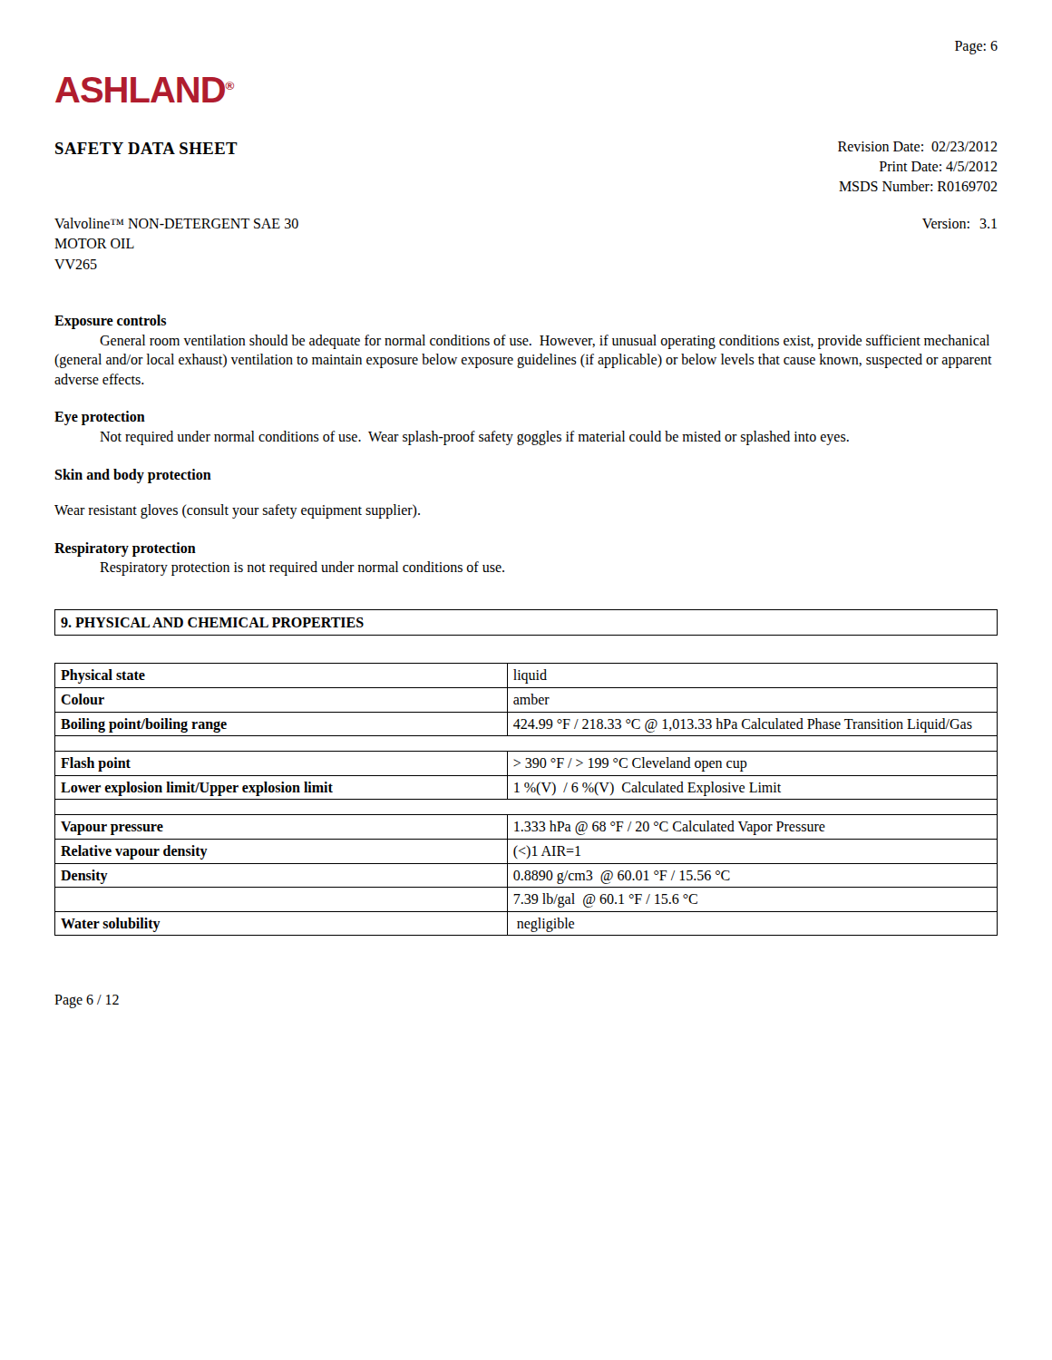Page: 6
ASHLAND®
SAFETY DATA SHEET
Revision Date: 02/23/2012
Print Date: 4/5/2012
MSDS Number: R0169702
Valvoline™ NON-DETERGENT SAE 30
MOTOR OIL
VV265
Version: 3.1
Exposure controls
General room ventilation should be adequate for normal conditions of use. However, if unusual operating conditions exist, provide sufficient mechanical (general and/or local exhaust) ventilation to maintain exposure below exposure guidelines (if applicable) or below levels that cause known, suspected or apparent adverse effects.
Eye protection
Not required under normal conditions of use. Wear splash-proof safety goggles if material could be misted or splashed into eyes.
Skin and body protection
Wear resistant gloves (consult your safety equipment supplier).
Respiratory protection
Respiratory protection is not required under normal conditions of use.
9. PHYSICAL AND CHEMICAL PROPERTIES
| Physical state | liquid |
| Colour | amber |
| Boiling point/boiling range | 424.99 °F / 218.33 °C @ 1,013.33 hPa Calculated Phase Transition Liquid/Gas |
| Flash point | > 390 °F / > 199 °C Cleveland open cup |
| Lower explosion limit/Upper explosion limit | 1 %(V) / 6 %(V) Calculated Explosive Limit |
| Vapour pressure | 1.333 hPa @ 68 °F / 20 °C Calculated Vapor Pressure |
| Relative vapour density | (<)1 AIR=1 |
| Density | 0.8890 g/cm3 @ 60.01 °F / 15.56 °C |
| | 7.39 lb/gal @ 60.1 °F / 15.6 °C |
| Water solubility | negligible |
Page 6 / 12